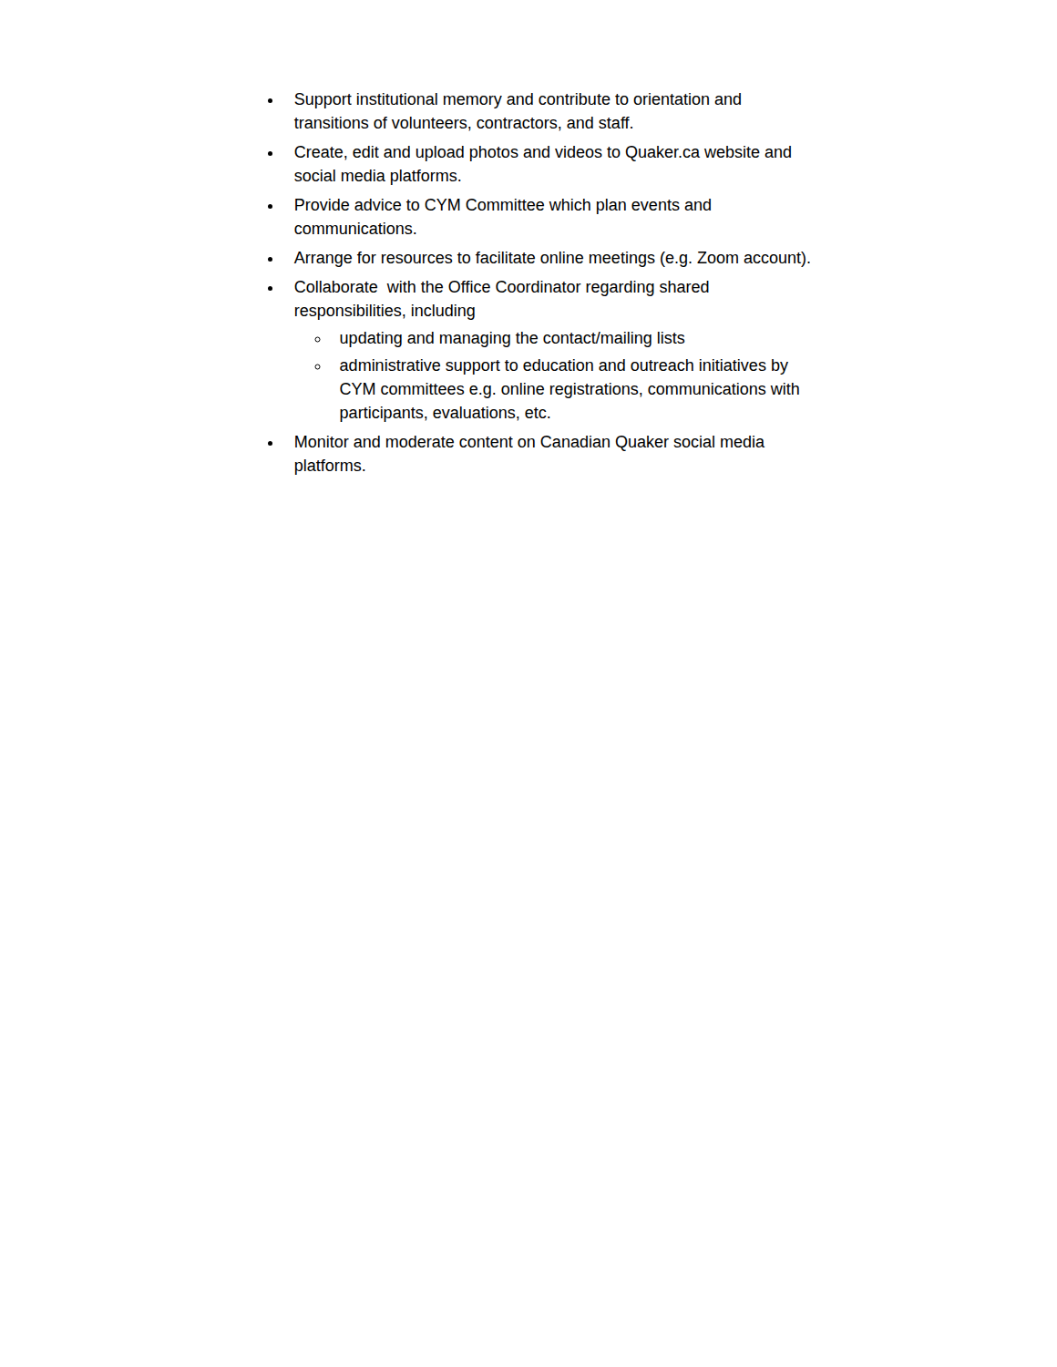Support institutional memory and contribute to orientation and transitions of volunteers, contractors, and staff.
Create, edit and upload photos and videos to Quaker.ca website and social media platforms.
Provide advice to CYM Committee which plan events and communications.
Arrange for resources to facilitate online meetings (e.g. Zoom account).
Collaborate with the Office Coordinator regarding shared responsibilities, including
updating and managing the contact/mailing lists
administrative support to education and outreach initiatives by CYM committees e.g. online registrations, communications with participants, evaluations, etc.
Monitor and moderate content on Canadian Quaker social media platforms.